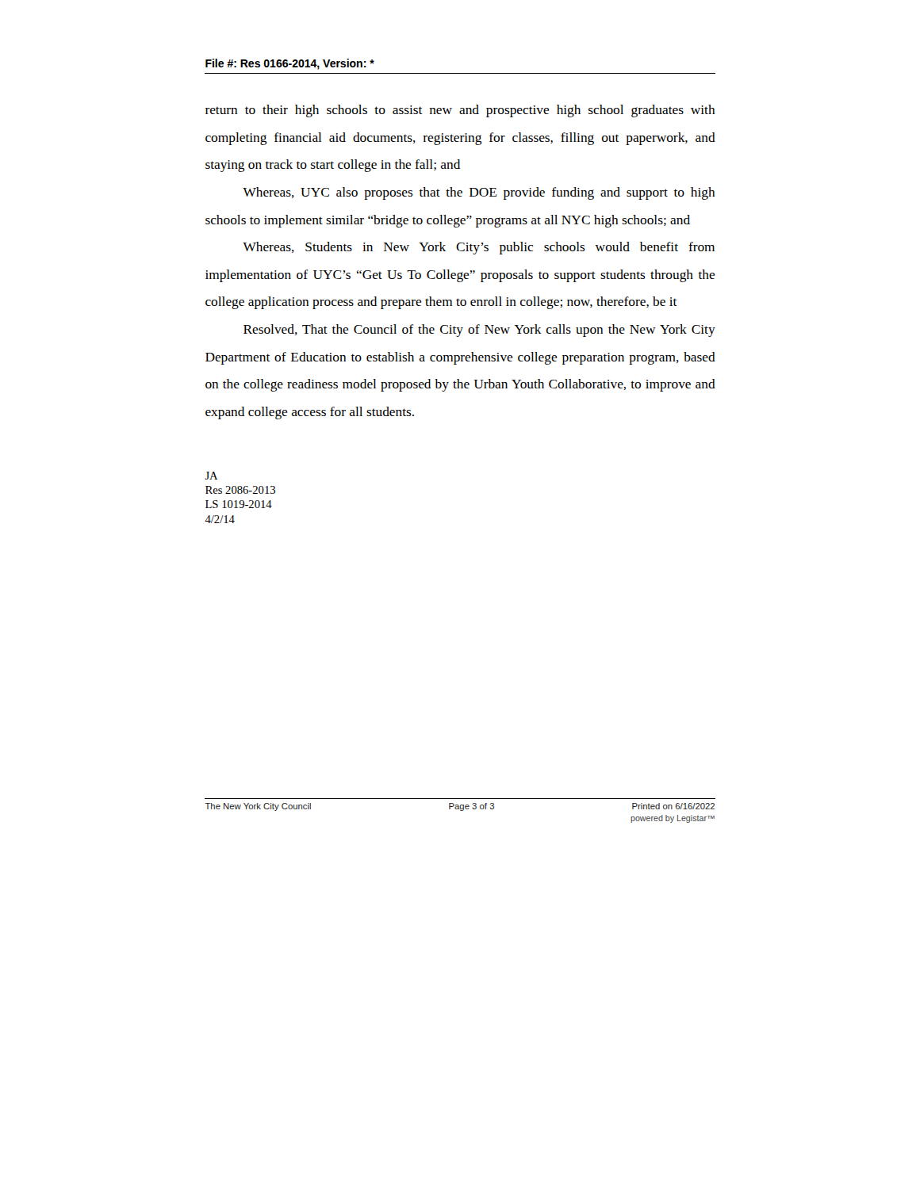File #: Res 0166-2014, Version: *
return to their high schools to assist new and prospective high school graduates with completing financial aid documents, registering for classes, filling out paperwork, and staying on track to start college in the fall; and
Whereas, UYC also proposes that the DOE provide funding and support to high schools to implement similar “bridge to college” programs at all NYC high schools; and
Whereas, Students in New York City’s public schools would benefit from implementation of UYC’s “Get Us To College” proposals to support students through the college application process and prepare them to enroll in college; now, therefore, be it
Resolved, That the Council of the City of New York calls upon the New York City Department of Education to establish a comprehensive college preparation program, based on the college readiness model proposed by the Urban Youth Collaborative, to improve and expand college access for all students.
JA
Res 2086-2013
LS 1019-2014
4/2/14
The New York City Council
Page 3 of 3
Printed on 6/16/2022
powered by Legistar™